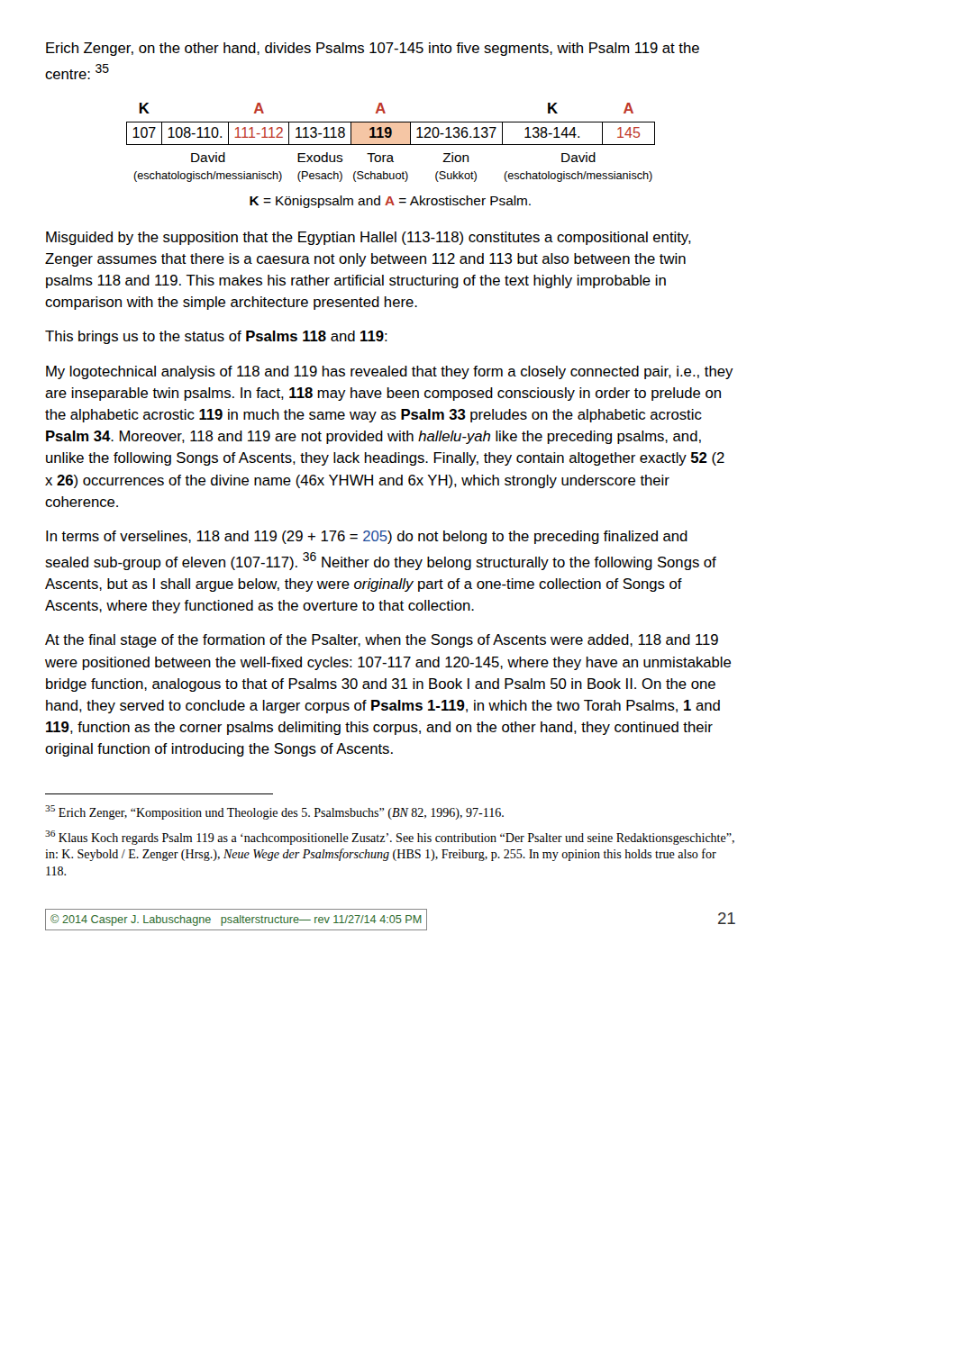Erich Zenger, on the other hand, divides Psalms 107-145 into five segments, with Psalm 119 at the centre: 35
| K | | A | | A | | K | A |
| 107 | 108-110. | 111-112 | 113-118 | 119 | 120-136.137 | 138-144. | 145 |
| David | Exodus | Tora | Zion | David |
| (eschatologisch/messianisch) | (Pesach) | (Schabuot) | (Sukkot) | (eschatologisch/messianisch) |
K = Königspsalm and A = Akrostischer Psalm.
Misguided by the supposition that the Egyptian Hallel (113-118) constitutes a compositional entity, Zenger assumes that there is a caesura not only between 112 and 113 but also between the twin psalms 118 and 119. This makes his rather artificial structuring of the text highly improbable in comparison with the simple architecture presented here.
This brings us to the status of Psalms 118 and 119:
My logotechnical analysis of 118 and 119 has revealed that they form a closely connected pair, i.e., they are inseparable twin psalms. In fact, 118 may have been composed consciously in order to prelude on the alphabetic acrostic 119 in much the same way as Psalm 33 preludes on the alphabetic acrostic Psalm 34. Moreover, 118 and 119 are not provided with hallelu-yah like the preceding psalms, and, unlike the following Songs of Ascents, they lack headings. Finally, they contain altogether exactly 52 (2 x 26) occurrences of the divine name (46x YHWH and 6x YH), which strongly underscore their coherence.
In terms of verselines, 118 and 119 (29 + 176 = 205) do not belong to the preceding finalized and sealed sub-group of eleven (107-117). 36 Neither do they belong structurally to the following Songs of Ascents, but as I shall argue below, they were originally part of a one-time collection of Songs of Ascents, where they functioned as the overture to that collection.
At the final stage of the formation of the Psalter, when the Songs of Ascents were added, 118 and 119 were positioned between the well-fixed cycles: 107-117 and 120-145, where they have an unmistakable bridge function, analogous to that of Psalms 30 and 31 in Book I and Psalm 50 in Book II. On the one hand, they served to conclude a larger corpus of Psalms 1-119, in which the two Torah Psalms, 1 and 119, function as the corner psalms delimiting this corpus, and on the other hand, they continued their original function of introducing the Songs of Ascents.
35 Erich Zenger, “Komposition und Theologie des 5. Psalmsbuchs” (BN 82, 1996), 97-116.
36 Klaus Koch regards Psalm 119 as a ‘nachcompositionelle Zusatz’. See his contribution “Der Psalter und seine Redaktionsgeschichte”, in: K. Seybold / E. Zenger (Hrsg.), Neue Wege der Psalmsforschung (HBS 1), Freiburg, p. 255. In my opinion this holds true also for 118.
© 2014 Casper J. Labuschagne psalterstructure— rev 11/27/14 4:05 PM 21